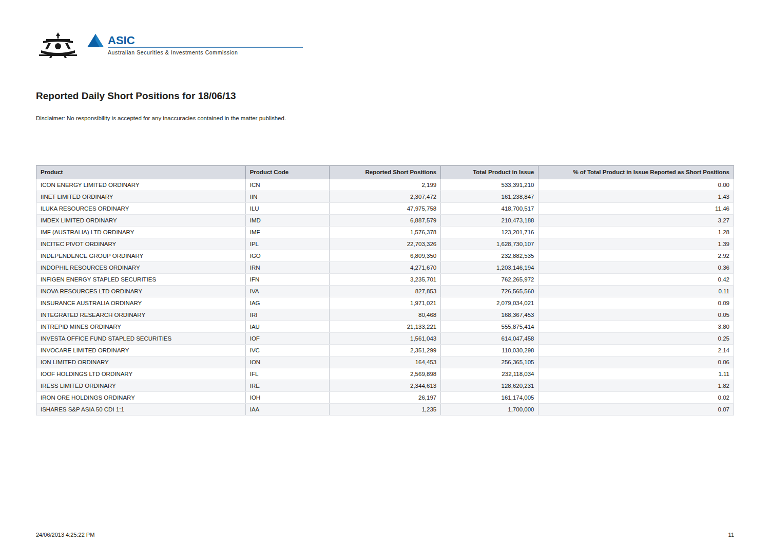ASIC Australian Securities & Investments Commission
Reported Daily Short Positions for 18/06/13
Disclaimer: No responsibility is accepted for any inaccuracies contained in the matter published.
| Product | Product Code | Reported Short Positions | Total Product in Issue | % of Total Product in Issue Reported as Short Positions |
| --- | --- | --- | --- | --- |
| ICON ENERGY LIMITED ORDINARY | ICN | 2,199 | 533,391,210 | 0.00 |
| IINET LIMITED ORDINARY | IIN | 2,307,472 | 161,238,847 | 1.43 |
| ILUKA RESOURCES ORDINARY | ILU | 47,975,758 | 418,700,517 | 11.46 |
| IMDEX LIMITED ORDINARY | IMD | 6,887,579 | 210,473,188 | 3.27 |
| IMF (AUSTRALIA) LTD ORDINARY | IMF | 1,576,378 | 123,201,716 | 1.28 |
| INCITEC PIVOT ORDINARY | IPL | 22,703,326 | 1,628,730,107 | 1.39 |
| INDEPENDENCE GROUP ORDINARY | IGO | 6,809,350 | 232,882,535 | 2.92 |
| INDOPHIL RESOURCES ORDINARY | IRN | 4,271,670 | 1,203,146,194 | 0.36 |
| INFIGEN ENERGY STAPLED SECURITIES | IFN | 3,235,701 | 762,265,972 | 0.42 |
| INOVA RESOURCES LTD ORDINARY | IVA | 827,853 | 726,565,560 | 0.11 |
| INSURANCE AUSTRALIA ORDINARY | IAG | 1,971,021 | 2,079,034,021 | 0.09 |
| INTEGRATED RESEARCH ORDINARY | IRI | 80,468 | 168,367,453 | 0.05 |
| INTREPID MINES ORDINARY | IAU | 21,133,221 | 555,875,414 | 3.80 |
| INVESTA OFFICE FUND STAPLED SECURITIES | IOF | 1,561,043 | 614,047,458 | 0.25 |
| INVOCARE LIMITED ORDINARY | IVC | 2,351,299 | 110,030,298 | 2.14 |
| ION LIMITED ORDINARY | ION | 164,453 | 256,365,105 | 0.06 |
| IOOF HOLDINGS LTD ORDINARY | IFL | 2,569,898 | 232,118,034 | 1.11 |
| IRESS LIMITED ORDINARY | IRE | 2,344,613 | 128,620,231 | 1.82 |
| IRON ORE HOLDINGS ORDINARY | IOH | 26,197 | 161,174,005 | 0.02 |
| ISHARES S&P ASIA 50 CDI 1:1 | IAA | 1,235 | 1,700,000 | 0.07 |
24/06/2013 4:25:22 PM 11